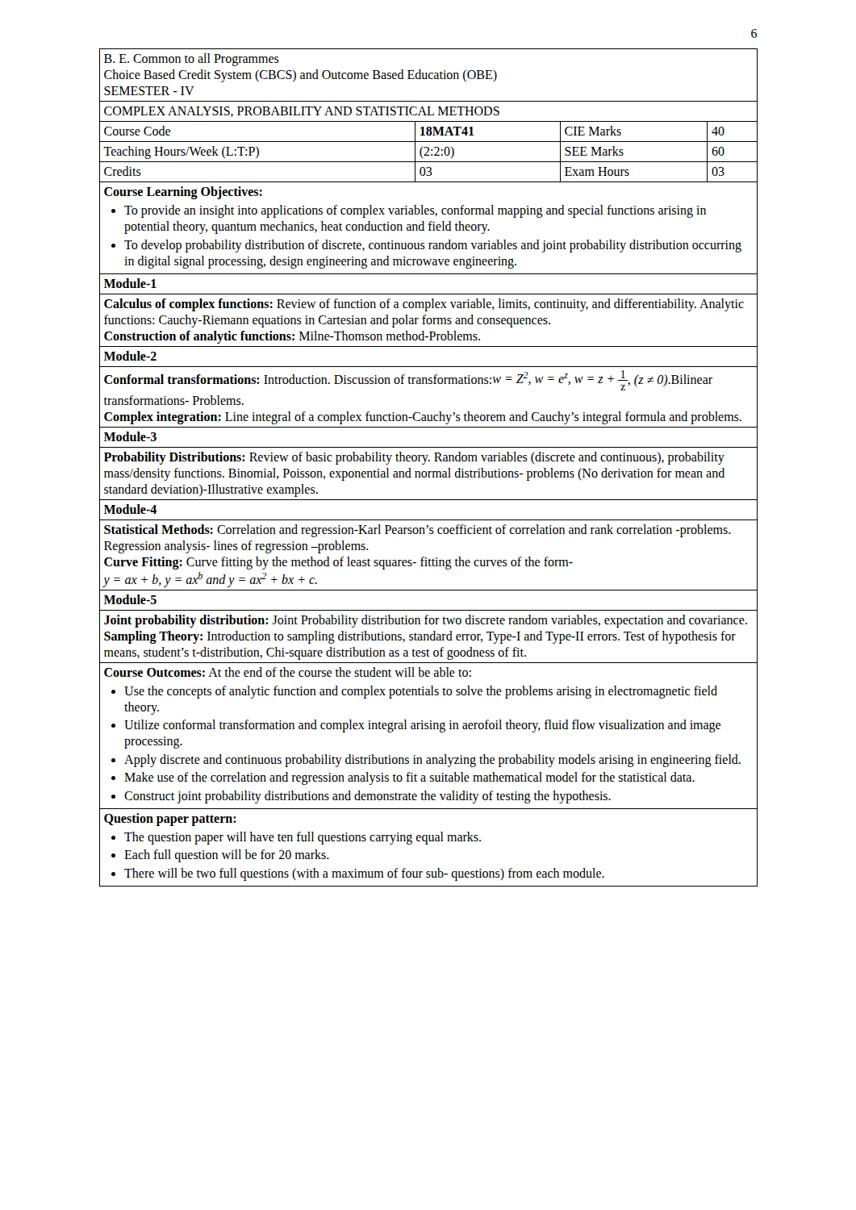6
| B. E. Common to all Programmes Choice Based Credit System (CBCS) and Outcome Based Education (OBE) SEMESTER - IV |
| COMPLEX ANALYSIS, PROBABILITY AND STATISTICAL METHODS |
| Course Code | 18MAT41 | CIE Marks | 40 |
| Teaching Hours/Week (L:T:P) | (2:2:0) | SEE Marks | 60 |
| Credits | 03 | Exam Hours | 03 |
| Course Learning Objectives: To provide an insight into applications of complex variables, conformal mapping and special functions arising in potential theory, quantum mechanics, heat conduction and field theory. To develop probability distribution of discrete, continuous random variables and joint probability distribution occurring in digital signal processing, design engineering and microwave engineering. |
| Module-1 |
| Calculus of complex functions: Review of function of a complex variable, limits, continuity, and differentiability. Analytic functions: Cauchy-Riemann equations in Cartesian and polar forms and consequences. Construction of analytic functions: Milne-Thomson method-Problems. |
| Module-2 |
| Conformal transformations: Introduction. Discussion of transformations: w = Z 2 , w = e z , w = z + 1 z , (z ≠ 0) .Bilinear transformations- Problems. Complex integration: Line integral of a complex function-Cauchy’s theorem and Cauchy’s integral formula and problems. |
| Module-3 |
| Probability Distributions: Review of basic probability theory. Random variables (discrete and continuous), probability mass/density functions. Binomial, Poisson, exponential and normal distributions- problems (No derivation for mean and standard deviation)-Illustrative examples. |
| Module-4 |
| Statistical Methods: Correlation and regression-Karl Pearson’s coefficient of correlation and rank correlation -problems. Regression analysis- lines of regression –problems. Curve Fitting: Curve fitting by the method of least squares- fitting the curves of the form- y = ax + b, y = ax b and y = ax 2 + bx + c. |
| Module-5 |
| Joint probability distribution: Joint Probability distribution for two discrete random variables, expectation and covariance. Sampling Theory: Introduction to sampling distributions, standard error, Type-I and Type-II errors. Test of hypothesis for means, student’s t-distribution, Chi-square distribution as a test of goodness of fit. |
| Course Outcomes: At the end of the course the student will be able to: Use the concepts of analytic function and complex potentials to solve the problems arising in electromagnetic field theory. Utilize conformal transformation and complex integral arising in aerofoil theory, fluid flow visualization and image processing. Apply discrete and continuous probability distributions in analyzing the probability models arising in engineering field. Make use of the correlation and regression analysis to fit a suitable mathematical model for the statistical data. Construct joint probability distributions and demonstrate the validity of testing the hypothesis. |
| Question paper pattern: The question paper will have ten full questions carrying equal marks. Each full question will be for 20 marks. There will be two full questions (with a maximum of four sub- questions) from each module. |